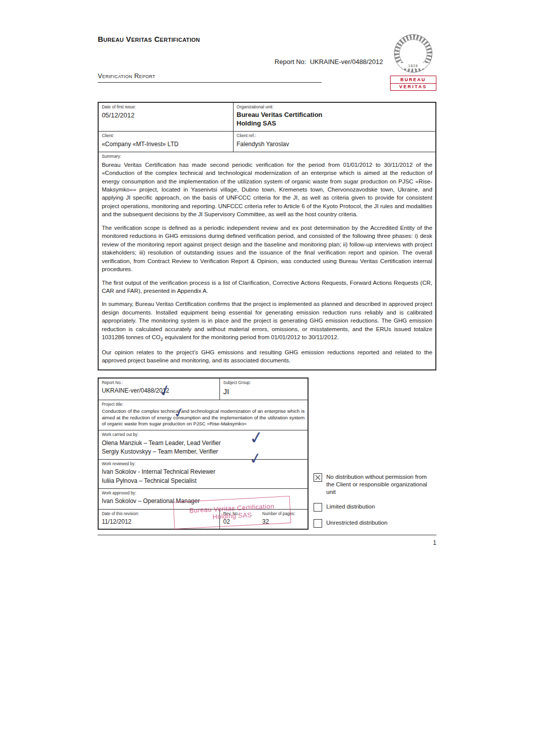Bureau Veritas Certification
Report No: UKRAINE-ver/0488/2012
Verification Report
BUREAUVERITAS
| Date of first issue: 05/12/2012 | Organizational unit: Bureau Veritas Certification Holding SAS |
| Client: «Company «MT-Invest» LTD | Client ref.: Falendysh Yaroslav |
| Summary: Bureau Veritas Certification has made second periodic verification for the period from 01/01/2012 to 30/11/2012 of the «Conduction of the complex technical and technological modernization of an enterprise which is aimed at the reduction of energy consumption and the implementation of the utilization system of organic waste from sugar production on PJSC «Rise-Maksymko»» project, located in Yasenivtsi village, Dubno town, Kremenets town, Chervonozavodske town, Ukraine, and applying JI specific approach, on the basis of UNFCCC criteria for the JI, as well as criteria given to provide for consistent project operations, monitoring and reporting. UNFCCC criteria refer to Article 6 of the Kyoto Protocol, the JI rules and modalities and the subsequent decisions by the JI Supervisory Committee, as well as the host country criteria. The verification scope is defined as a periodic independent review and ex post determination by the Accredited Entity of the monitored reductions in GHG emissions during defined verification period, and consisted of the following three phases: i) desk review of the monitoring report against project design and the baseline and monitoring plan; ii) follow-up interviews with project stakeholders; iii) resolution of outstanding issues and the issuance of the final verification report and opinion. The overall verification, from Contract Review to Verification Report & Opinion, was conducted using Bureau Veritas Certification internal procedures. The first output of the verification process is a list of Clarification, Corrective Actions Requests, Forward Actions Requests (CR, CAR and FAR), presented in Appendix A. In summary, Bureau Veritas Certification confirms that the project is implemented as planned and described in approved project design documents. Installed equipment being essential for generating emission reduction runs reliably and is calibrated appropriately. The monitoring system is in place and the project is generating GHG emission reductions. The GHG emission reduction is calculated accurately and without material errors, omissions, or misstatements, and the ERUs issued totalize 1031286 tonnes of CO 2 equivalent for the monitoring period from 01/01/2012 to 30/11/2012. Our opinion relates to the project’s GHG emissions and resulting GHG emission reductions reported and related to the approved project baseline and monitoring, and its associated documents. |
| Report No.: UKRAINE-ver/0488/2012 | Subject Group: JI |
| Project title: Conduction of the complex technical and technological modernization of an enterprise which is aimed at the reduction of energy consumption and the implementation of the utilization system of organic waste from sugar production on PJSC «Rise-Maksymko» |
| Work carried out by: Olena Manziuk – Team Leader, Lead Verifier Sergiy Kustovskyy – Team Member, Verifier |
| Work reviewed by: Ivan Sokolov - Internal Technical Reviewer Iuliia Pylnova – Technical Specialist |
| Work approved by: Ivan Sokolov – Operational Manager |
| Date of this revision: 11/12/2012 | / Rev. No.: 02 / Number of pages: 32 / |
✓ ✓ ✓ ✓
Bureau Veritas Certification Holding SAS
No distribution without permission from the Client or responsible organizational unit
Limited distribution
Unrestricted distribution
1